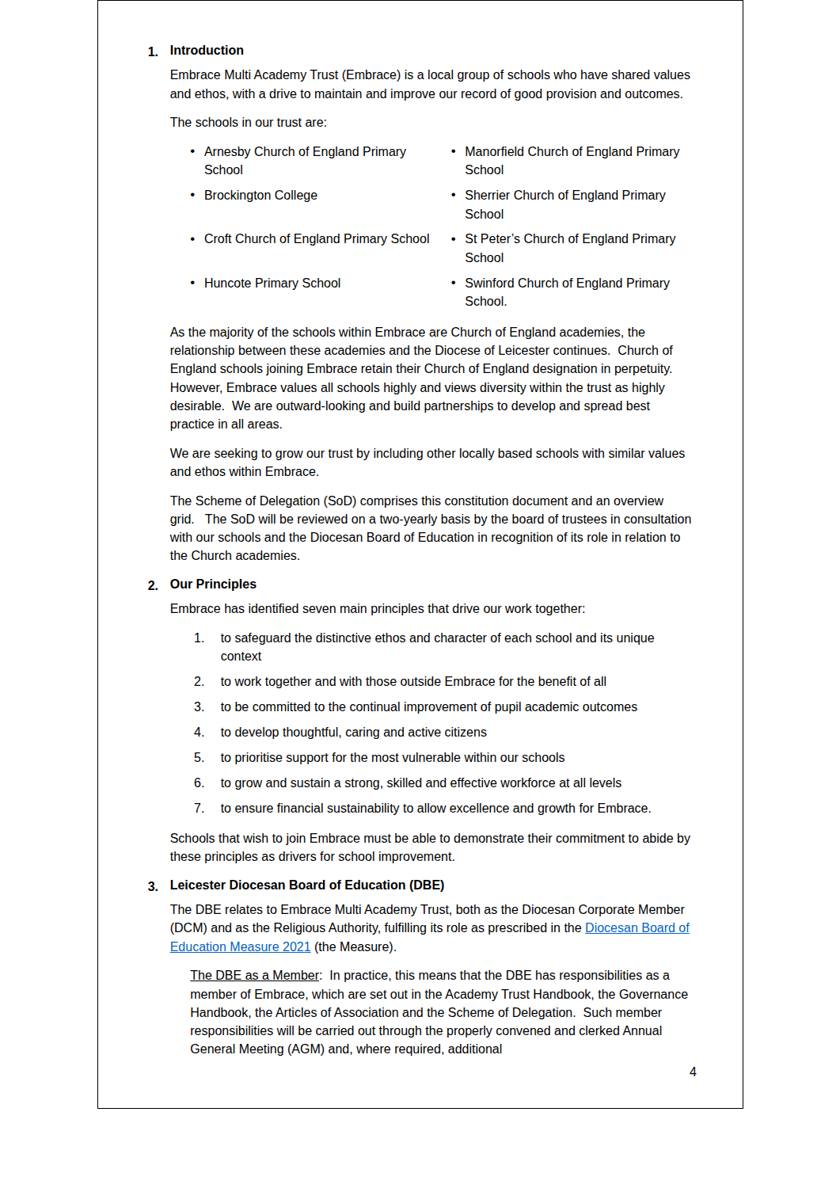Introduction
Embrace Multi Academy Trust (Embrace) is a local group of schools who have shared values and ethos, with a drive to maintain and improve our record of good provision and outcomes.
The schools in our trust are:
Arnesby Church of England Primary School
Manorfield Church of England Primary School
Brockington College
Sherrier Church of England Primary School
Croft Church of England Primary School
St Peter’s Church of England Primary School
Huncote Primary School
Swinford Church of England Primary School.
As the majority of the schools within Embrace are Church of England academies, the relationship between these academies and the Diocese of Leicester continues. Church of England schools joining Embrace retain their Church of England designation in perpetuity. However, Embrace values all schools highly and views diversity within the trust as highly desirable. We are outward-looking and build partnerships to develop and spread best practice in all areas.
We are seeking to grow our trust by including other locally based schools with similar values and ethos within Embrace.
The Scheme of Delegation (SoD) comprises this constitution document and an overview grid. The SoD will be reviewed on a two-yearly basis by the board of trustees in consultation with our schools and the Diocesan Board of Education in recognition of its role in relation to the Church academies.
Our Principles
Embrace has identified seven main principles that drive our work together:
to safeguard the distinctive ethos and character of each school and its unique context
to work together and with those outside Embrace for the benefit of all
to be committed to the continual improvement of pupil academic outcomes
to develop thoughtful, caring and active citizens
to prioritise support for the most vulnerable within our schools
to grow and sustain a strong, skilled and effective workforce at all levels
to ensure financial sustainability to allow excellence and growth for Embrace.
Schools that wish to join Embrace must be able to demonstrate their commitment to abide by these principles as drivers for school improvement.
Leicester Diocesan Board of Education (DBE)
The DBE relates to Embrace Multi Academy Trust, both as the Diocesan Corporate Member (DCM) and as the Religious Authority, fulfilling its role as prescribed in the Diocesan Board of Education Measure 2021 (the Measure).
The DBE as a Member: In practice, this means that the DBE has responsibilities as a member of Embrace, which are set out in the Academy Trust Handbook, the Governance Handbook, the Articles of Association and the Scheme of Delegation. Such member responsibilities will be carried out through the properly convened and clerked Annual General Meeting (AGM) and, where required, additional
4